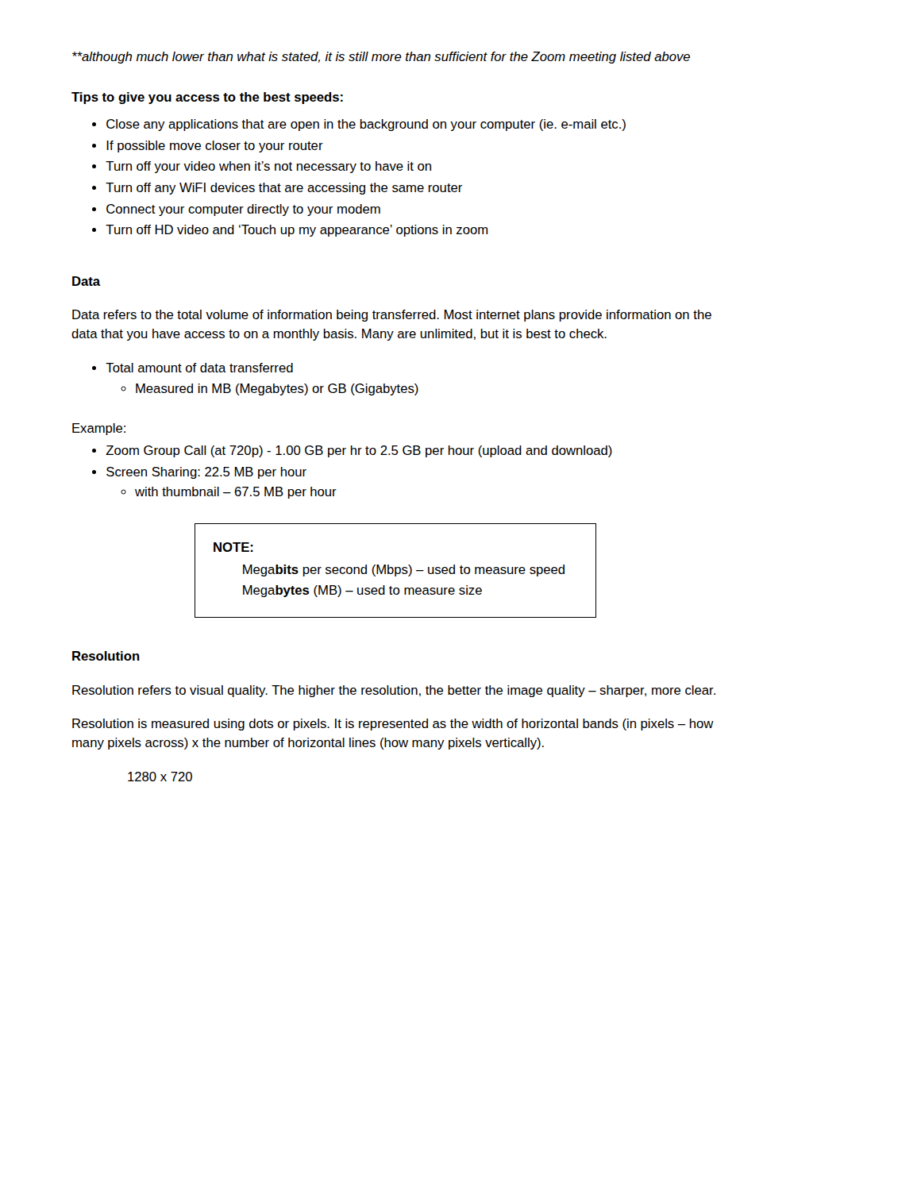**although much lower than what is stated, it is still more than sufficient for the Zoom meeting listed above
Tips to give you access to the best speeds:
Close any applications that are open in the background on your computer (ie. e-mail etc.)
If possible move closer to your router
Turn off your video when it’s not necessary to have it on
Turn off any WiFI devices that are accessing the same router
Connect your computer directly to your modem
Turn off HD video and ‘Touch up my appearance’ options in zoom
Data
Data refers to the total volume of information being transferred. Most internet plans provide information on the data that you have access to on a monthly basis. Many are unlimited, but it is best to check.
Total amount of data transferred
Measured in MB (Megabytes) or GB (Gigabytes)
Example:
Zoom Group Call (at 720p) - 1.00 GB per hr to 2.5 GB per hour (upload and download)
Screen Sharing: 22.5 MB per hour
with thumbnail – 67.5 MB per hour
NOTE:
Megabits per second (Mbps) – used to measure speed
Megabytes (MB) – used to measure size
Resolution
Resolution refers to visual quality. The higher the resolution, the better the image quality – sharper, more clear.
Resolution is measured using dots or pixels. It is represented as the width of horizontal bands (in pixels – how many pixels across) x the number of horizontal lines (how many pixels vertically).
1280 x 720